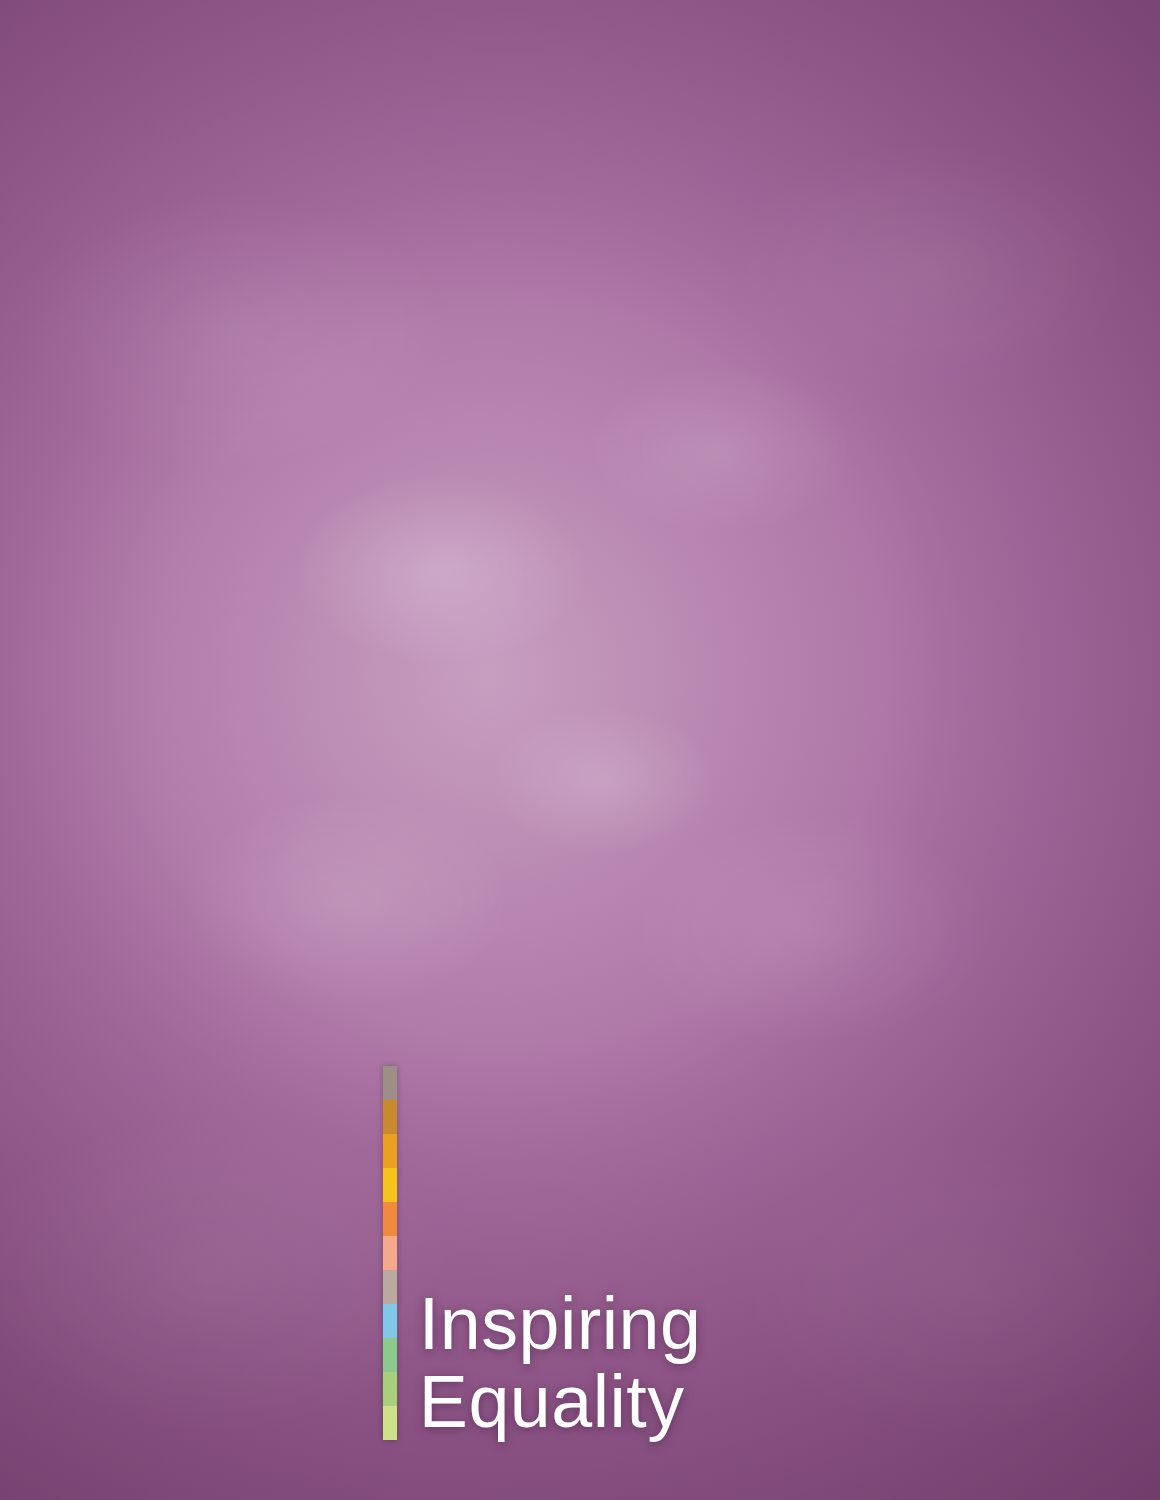Inspiring Equality